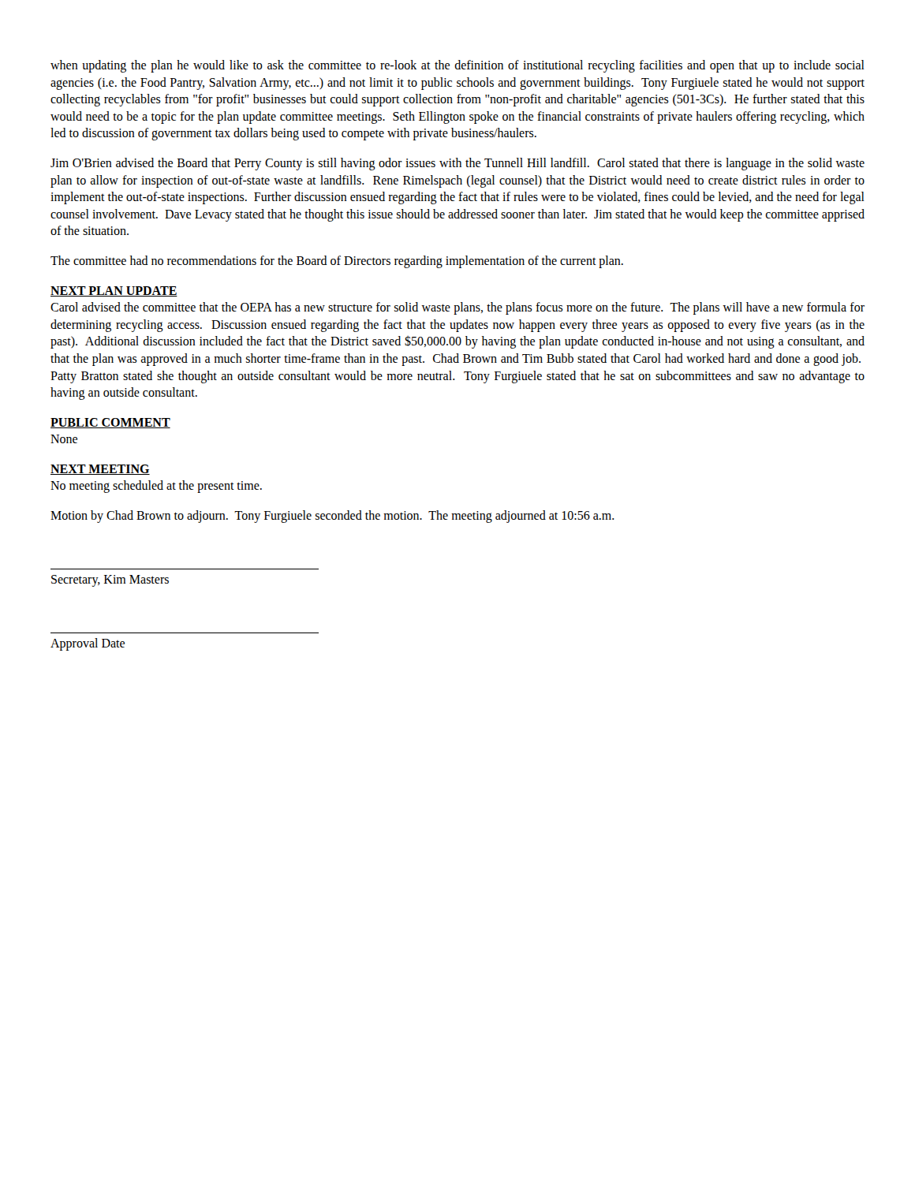when updating the plan he would like to ask the committee to re-look at the definition of institutional recycling facilities and open that up to include social agencies (i.e. the Food Pantry, Salvation Army, etc...) and not limit it to public schools and government buildings. Tony Furgiuele stated he would not support collecting recyclables from "for profit" businesses but could support collection from "non-profit and charitable" agencies (501-3Cs). He further stated that this would need to be a topic for the plan update committee meetings. Seth Ellington spoke on the financial constraints of private haulers offering recycling, which led to discussion of government tax dollars being used to compete with private business/haulers.
Jim O'Brien advised the Board that Perry County is still having odor issues with the Tunnell Hill landfill. Carol stated that there is language in the solid waste plan to allow for inspection of out-of-state waste at landfills. Rene Rimelspach (legal counsel) that the District would need to create district rules in order to implement the out-of-state inspections. Further discussion ensued regarding the fact that if rules were to be violated, fines could be levied, and the need for legal counsel involvement. Dave Levacy stated that he thought this issue should be addressed sooner than later. Jim stated that he would keep the committee apprised of the situation.
The committee had no recommendations for the Board of Directors regarding implementation of the current plan.
Next Plan Update
Carol advised the committee that the OEPA has a new structure for solid waste plans, the plans focus more on the future. The plans will have a new formula for determining recycling access. Discussion ensued regarding the fact that the updates now happen every three years as opposed to every five years (as in the past). Additional discussion included the fact that the District saved $50,000.00 by having the plan update conducted in-house and not using a consultant, and that the plan was approved in a much shorter time-frame than in the past. Chad Brown and Tim Bubb stated that Carol had worked hard and done a good job. Patty Bratton stated she thought an outside consultant would be more neutral. Tony Furgiuele stated that he sat on subcommittees and saw no advantage to having an outside consultant.
Public Comment
None
Next Meeting
No meeting scheduled at the present time.
Motion by Chad Brown to adjourn. Tony Furgiuele seconded the motion. The meeting adjourned at 10:56 a.m.
Secretary, Kim Masters
Approval Date